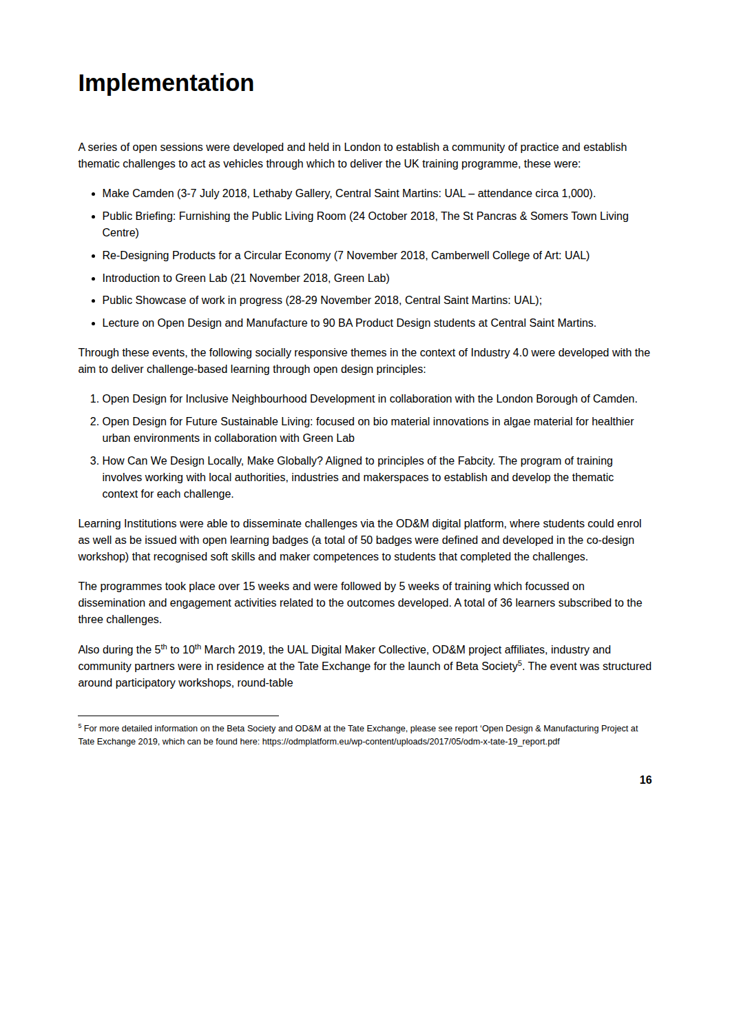Implementation
A series of open sessions were developed and held in London to establish a community of practice and establish thematic challenges to act as vehicles through which to deliver the UK training programme, these were:
Make Camden (3-7 July 2018, Lethaby Gallery, Central Saint Martins: UAL – attendance circa 1,000).
Public Briefing: Furnishing the Public Living Room (24 October 2018, The St Pancras & Somers Town Living Centre)
Re-Designing Products for a Circular Economy (7 November 2018, Camberwell College of Art: UAL)
Introduction to Green Lab (21 November 2018, Green Lab)
Public Showcase of work in progress (28-29 November 2018, Central Saint Martins: UAL);
Lecture on Open Design and Manufacture to 90 BA Product Design students at Central Saint Martins.
Through these events, the following socially responsive themes in the context of Industry 4.0 were developed with the aim to deliver challenge-based learning through open design principles:
Open Design for Inclusive Neighbourhood Development in collaboration with the London Borough of Camden.
Open Design for Future Sustainable Living: focused on bio material innovations in algae material for healthier urban environments in collaboration with Green Lab
How Can We Design Locally, Make Globally? Aligned to principles of the Fabcity. The program of training involves working with local authorities, industries and makerspaces to establish and develop the thematic context for each challenge.
Learning Institutions were able to disseminate challenges via the OD&M digital platform, where students could enrol as well as be issued with open learning badges (a total of 50 badges were defined and developed in the co-design workshop) that recognised soft skills and maker competences to students that completed the challenges.
The programmes took place over 15 weeks and were followed by 5 weeks of training which focussed on dissemination and engagement activities related to the outcomes developed. A total of 36 learners subscribed to the three challenges.
Also during the 5th to 10th March 2019, the UAL Digital Maker Collective, OD&M project affiliates, industry and community partners were in residence at the Tate Exchange for the launch of Beta Society5. The event was structured around participatory workshops, round-table
5 For more detailed information on the Beta Society and OD&M at the Tate Exchange, please see report ‘Open Design & Manufacturing Project at Tate Exchange 2019, which can be found here: https://odmplatform.eu/wp-content/uploads/2017/05/odm-x-tate-19_report.pdf
16